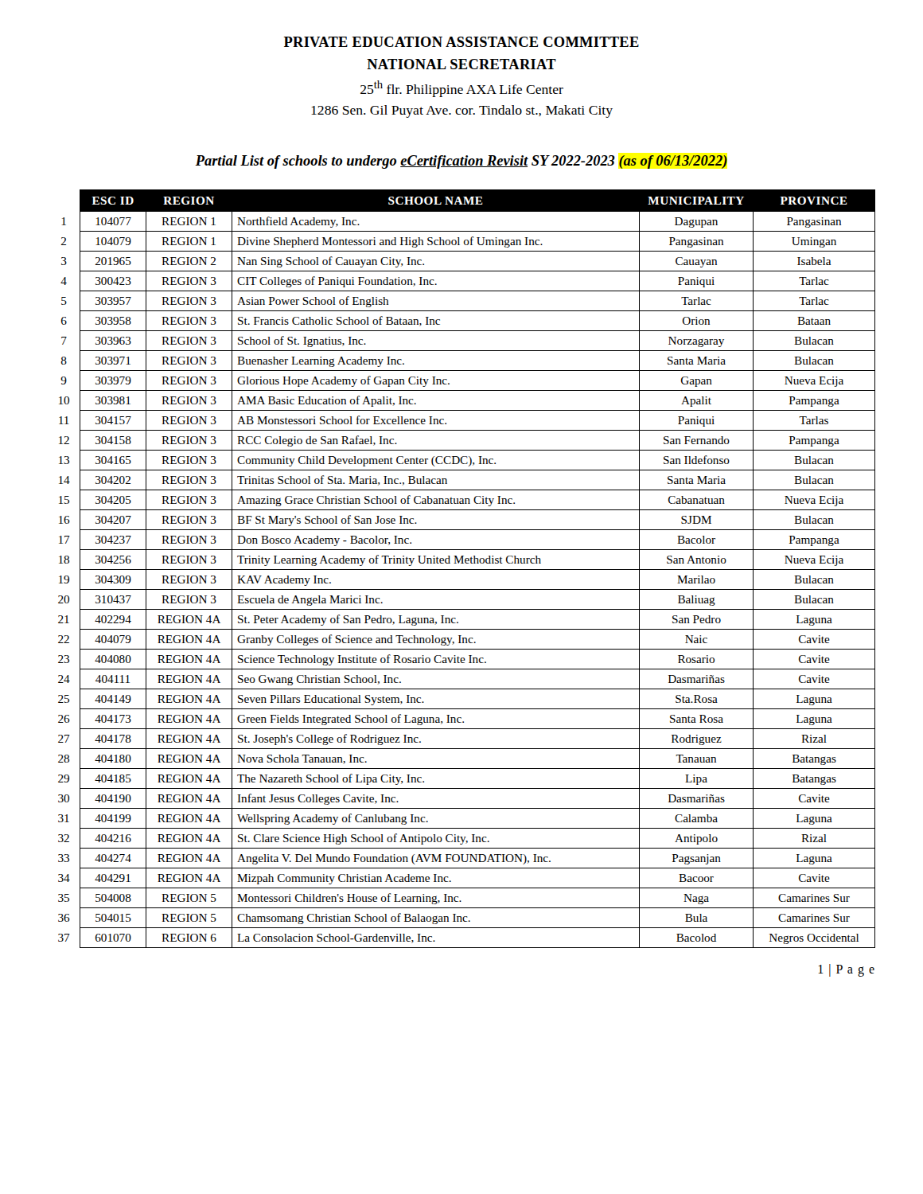PRIVATE EDUCATION ASSISTANCE COMMITTEE
NATIONAL SECRETARIAT
25th flr. Philippine AXA Life Center
1286 Sen. Gil Puyat Ave. cor. Tindalo st., Makati City
Partial List of schools to undergo eCertification Revisit SY 2022-2023 (as of 06/13/2022)
| | ESC ID | REGION | SCHOOL NAME | MUNICIPALITY | PROVINCE |
| --- | --- | --- | --- | --- | --- |
| 1 | 104077 | REGION 1 | Northfield Academy, Inc. | Dagupan | Pangasinan |
| 2 | 104079 | REGION 1 | Divine Shepherd Montessori and High School of Umingan Inc. | Pangasinan | Umingan |
| 3 | 201965 | REGION 2 | Nan Sing School of Cauayan City, Inc. | Cauayan | Isabela |
| 4 | 300423 | REGION 3 | CIT Colleges of Paniqui Foundation, Inc. | Paniqui | Tarlac |
| 5 | 303957 | REGION 3 | Asian Power School of English | Tarlac | Tarlac |
| 6 | 303958 | REGION 3 | St. Francis Catholic School of Bataan, Inc | Orion | Bataan |
| 7 | 303963 | REGION 3 | School of St. Ignatius, Inc. | Norzagaray | Bulacan |
| 8 | 303971 | REGION 3 | Buenasher Learning Academy Inc. | Santa Maria | Bulacan |
| 9 | 303979 | REGION 3 | Glorious Hope Academy of Gapan City Inc. | Gapan | Nueva Ecija |
| 10 | 303981 | REGION 3 | AMA Basic Education of Apalit, Inc. | Apalit | Pampanga |
| 11 | 304157 | REGION 3 | AB Monstessori School for Excellence Inc. | Paniqui | Tarlas |
| 12 | 304158 | REGION 3 | RCC Colegio de San Rafael, Inc. | San Fernando | Pampanga |
| 13 | 304165 | REGION 3 | Community Child Development Center (CCDC), Inc. | San Ildefonso | Bulacan |
| 14 | 304202 | REGION 3 | Trinitas School of Sta. Maria, Inc., Bulacan | Santa Maria | Bulacan |
| 15 | 304205 | REGION 3 | Amazing Grace Christian School of Cabanatuan City Inc. | Cabanatuan | Nueva Ecija |
| 16 | 304207 | REGION 3 | BF St Mary's School of San Jose Inc. | SJDM | Bulacan |
| 17 | 304237 | REGION 3 | Don Bosco Academy - Bacolor, Inc. | Bacolor | Pampanga |
| 18 | 304256 | REGION 3 | Trinity Learning Academy of Trinity United Methodist Church | San Antonio | Nueva Ecija |
| 19 | 304309 | REGION 3 | KAV Academy Inc. | Marilao | Bulacan |
| 20 | 310437 | REGION 3 | Escuela de Angela Marici Inc. | Baliuag | Bulacan |
| 21 | 402294 | REGION 4A | St. Peter Academy of San Pedro, Laguna, Inc. | San Pedro | Laguna |
| 22 | 404079 | REGION 4A | Granby Colleges of Science and Technology, Inc. | Naic | Cavite |
| 23 | 404080 | REGION 4A | Science Technology Institute of Rosario Cavite Inc. | Rosario | Cavite |
| 24 | 404111 | REGION 4A | Seo Gwang Christian School, Inc. | Dasmariñas | Cavite |
| 25 | 404149 | REGION 4A | Seven Pillars Educational System, Inc. | Sta.Rosa | Laguna |
| 26 | 404173 | REGION 4A | Green Fields Integrated School of Laguna, Inc. | Santa Rosa | Laguna |
| 27 | 404178 | REGION 4A | St. Joseph's College of Rodriguez Inc. | Rodriguez | Rizal |
| 28 | 404180 | REGION 4A | Nova Schola Tanauan, Inc. | Tanauan | Batangas |
| 29 | 404185 | REGION 4A | The Nazareth School of Lipa City, Inc. | Lipa | Batangas |
| 30 | 404190 | REGION 4A | Infant Jesus Colleges Cavite, Inc. | Dasmariñas | Cavite |
| 31 | 404199 | REGION 4A | Wellspring Academy of Canlubang Inc. | Calamba | Laguna |
| 32 | 404216 | REGION 4A | St. Clare Science High School of Antipolo City, Inc. | Antipolo | Rizal |
| 33 | 404274 | REGION 4A | Angelita V. Del Mundo Foundation (AVM FOUNDATION), Inc. | Pagsanjan | Laguna |
| 34 | 404291 | REGION 4A | Mizpah Community Christian Academe Inc. | Bacoor | Cavite |
| 35 | 504008 | REGION 5 | Montessori Children's House of Learning, Inc. | Naga | Camarines Sur |
| 36 | 504015 | REGION 5 | Chamsomang Christian School of Balaogan Inc. | Bula | Camarines Sur |
| 37 | 601070 | REGION 6 | La Consolacion School-Gardenville, Inc. | Bacolod | Negros Occidental |
1 | P a g e